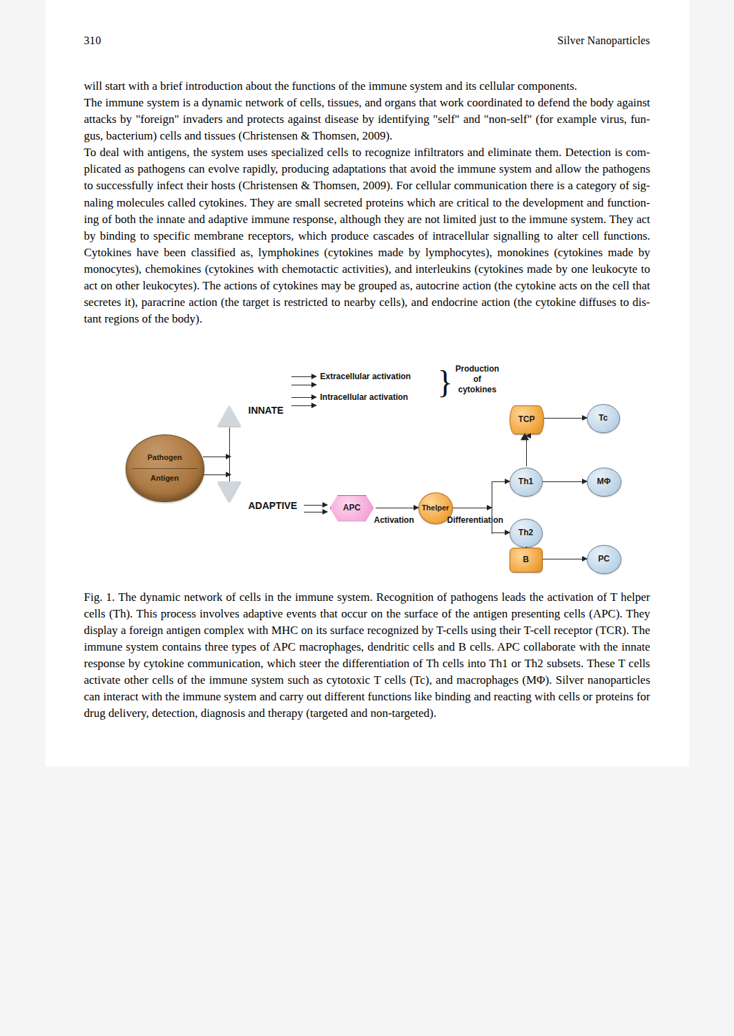310 Silver Nanoparticles
will start with a brief introduction about the functions of the immune system and its cellular components.
The immune system is a dynamic network of cells, tissues, and organs that work coordinated to defend the body against attacks by "foreign" invaders and protects against disease by identifying "self" and "non-self" (for example virus, fungus, bacterium) cells and tissues (Christensen & Thomsen, 2009).
To deal with antigens, the system uses specialized cells to recognize infiltrators and eliminate them. Detection is complicated as pathogens can evolve rapidly, producing adaptations that avoid the immune system and allow the pathogens to successfully infect their hosts (Christensen & Thomsen, 2009). For cellular communication there is a category of signaling molecules called cytokines. They are small secreted proteins which are critical to the development and functioning of both the innate and adaptive immune response, although they are not limited just to the immune system. They act by binding to specific membrane receptors, which produce cascades of intracellular signalling to alter cell functions. Cytokines have been classified as, lymphokines (cytokines made by lymphocytes), monokines (cytokines made by monocytes), chemokines (cytokines with chemotactic activities), and interleukins (cytokines made by one leukocyte to act on other leukocytes). The actions of cytokines may be grouped as, autocrine action (the cytokine acts on the cell that secretes it), paracrine action (the target is restricted to nearby cells), and endocrine action (the cytokine diffuses to distant regions of the body).
Pathogen
Antigen
INNATE
Extracellular activation
Intracellular activation
}
Production
of
cytokines
ADAPTIVE
APC
Activation
Thelper
Differentiation
Th1
Th2
TCP
Tc
MΦ
B
PC
Fig. 1. The dynamic network of cells in the immune system. Recognition of pathogens leads the activation of T helper cells (Th). This process involves adaptive events that occur on the surface of the antigen presenting cells (APC). They display a foreign antigen complex with MHC on its surface recognized by T-cells using their T-cell receptor (TCR). The immune system contains three types of APC macrophages, dendritic cells and B cells. APC collaborate with the innate response by cytokine communication, which steer the differentiation of Th cells into Th1 or Th2 subsets. These T cells activate other cells of the immune system such as cytotoxic T cells (Tc), and macrophages (MΦ). Silver nanoparticles can interact with the immune system and carry out different functions like binding and reacting with cells or proteins for drug delivery, detection, diagnosis and therapy (targeted and non-targeted).